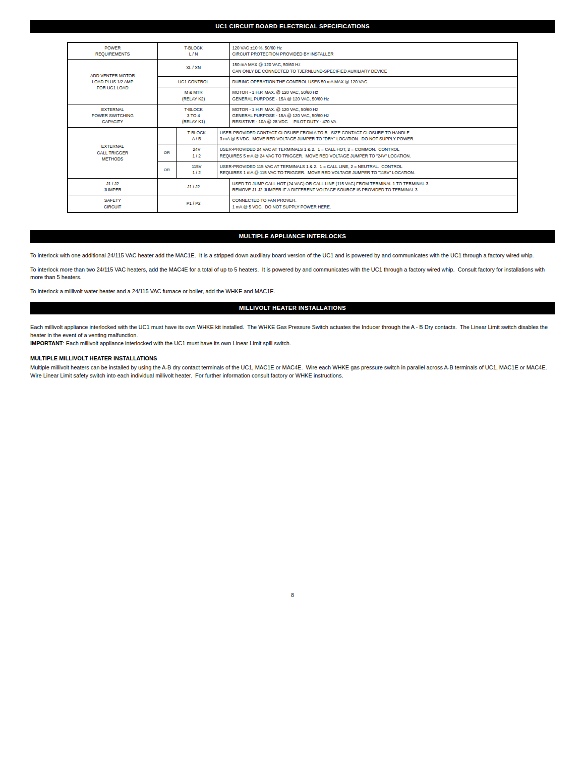UC1 CIRCUIT BOARD ELECTRICAL SPECIFICATIONS
| POWER REQUIREMENTS | T-BLOCK L / N | 120 VAC ±10 %, 50/60 Hz CIRCUIT PROTECTION PROVIDED BY INSTALLER |
| ADD VENTER MOTOR LOAD PLUS 1/2 AMP FOR UC1 LOAD | XL / XN | 150 mA MAX @ 120 VAC, 50/60 Hz CAN ONLY BE CONNECTED TO TJERNLUND-SPECIFIED AUXILIARY DEVICE |
| UC1 CONTROL | DURING OPERATION THE CONTROL USES 50 mA MAX @ 120 VAC |
| M & MTR (RELAY K2) | MOTOR - 1 H.P. MAX. @ 120 VAC, 50/60 Hz GENERAL PURPOSE - 15A @ 120 VAC, 50/60 Hz |
| EXTERNAL POWER SWITCHING CAPACITY | T-BLOCK 3 TO 4 (RELAY K1) | MOTOR - 1 H.P. MAX. @ 120 VAC, 50/60 Hz GENERAL PURPOSE - 15A @ 120 VAC, 50/60 Hz RESISTIVE - 10A @ 28 VDC PILOT DUTY - 470 VA |
| EXTERNAL CALL TRIGGER METHODS | / / T-BLOCK A / B / USER-PROVIDED CONTACT CLOSURE FROM A TO B. SIZE CONTACT CLOSURE TO HANDLE 3 mA @ 5 VDC. MOVE RED VOLTAGE JUMPER TO "DRY" LOCATION. DO NOT SUPPLY POWER. / / OR / 24V 1 / 2 / USER-PROVIDED 24 VAC AT TERMINALS 1 & 2. 1 = CALL HOT, 2 = COMMON. CONTROL REQUIRES 5 mA @ 24 VAC TO TRIGGER. MOVE RED VOLTAGE JUMPER TO "24V" LOCATION. / / OR / 115V 1 / 2 / USER-PROVIDED 115 VAC AT TERMINALS 1 & 2. 1 = CALL LINE, 2 = NEUTRAL. CONTROL REQUIRES 1 mA @ 115 VAC TO TRIGGER. MOVE RED VOLTAGE JUMPER TO "115V" LOCATION. / |
| J1 / J2 JUMPER | J1 / J2 | USED TO JUMP CALL HOT (24 VAC) OR CALL LINE (115 VAC) FROM TERMINAL 1 TO TERMINAL 3. REMOVE J1-J2 JUMPER IF A DIFFERENT VOLTAGE SOURCE IS PROVIDED TO TERMINAL 3. |
| SAFETY CIRCUIT | P1 / P2 | CONNECTED TO FAN PROVER. 1 mA @ 5 VDC. DO NOT SUPPLY POWER HERE. |
MULTIPLE APPLIANCE INTERLOCKS
To interlock with one additional 24/115 VAC heater add the MAC1E. It is a stripped down auxiliary board version of the UC1 and is powered by and communicates with the UC1 through a factory wired whip.
To interlock more than two 24/115 VAC heaters, add the MAC4E for a total of up to 5 heaters. It is powered by and communicates with the UC1 through a factory wired whip. Consult factory for installations with more than 5 heaters.
To interlock a millivolt water heater and a 24/115 VAC furnace or boiler, add the WHKE and MAC1E.
MILLIVOLT HEATER INSTALLATIONS
Each millivolt appliance interlocked with the UC1 must have its own WHKE kit installed. The WHKE Gas Pressure Switch actuates the Inducer through the A - B Dry contacts. The Linear Limit switch disables the heater in the event of a venting malfunction.
IMPORTANT: Each millivolt appliance interlocked with the UC1 must have its own Linear Limit spill switch.
MULTIPLE MILLIVOLT HEATER INSTALLATIONS
Multiple millivolt heaters can be installed by using the A-B dry contact terminals of the UC1, MAC1E or MAC4E. Wire each WHKE gas pressure switch in parallel across A-B terminals of UC1, MAC1E or MAC4E. Wire Linear Limit safety switch into each individual millivolt heater. For further information consult factory or WHKE instructions.
8